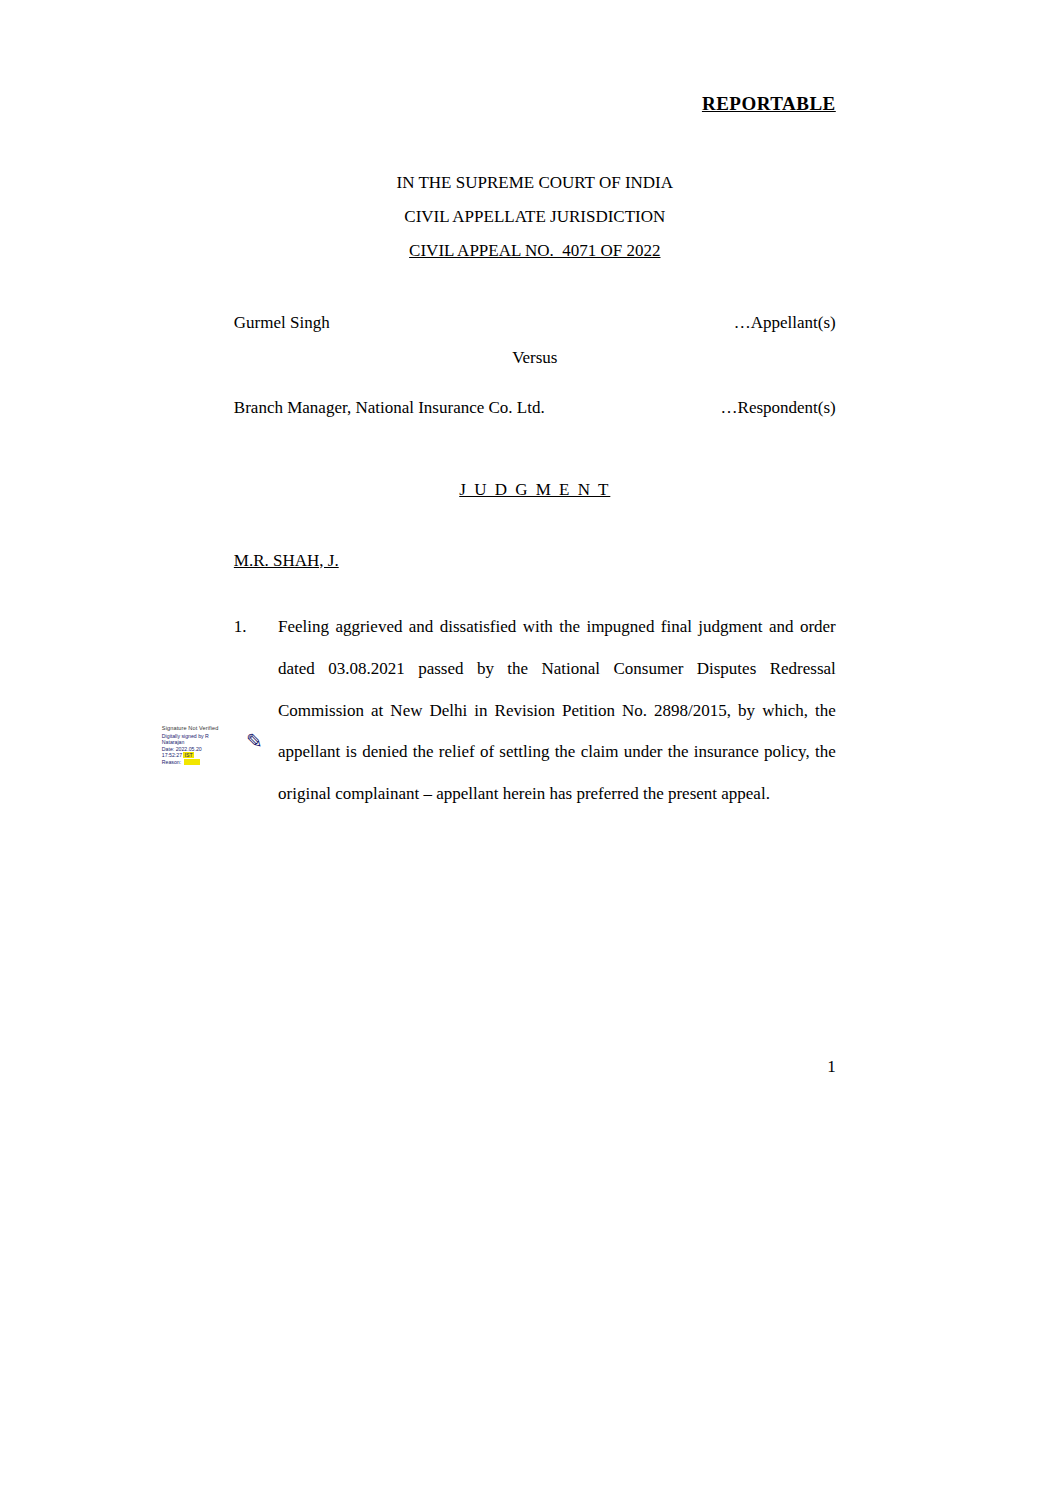REPORTABLE
IN THE SUPREME COURT OF INDIA CIVIL APPELLATE JURISDICTION CIVIL APPEAL NO. 4071 OF 2022
Gurmel Singh …Appellant(s)
Versus
Branch Manager, National Insurance Co. Ltd. …Respondent(s)
J U D G M E N T
M.R. SHAH, J.
1. Feeling aggrieved and dissatisfied with the impugned final judgment and order dated 03.08.2021 passed by the National Consumer Disputes Redressal Commission at New Delhi in Revision Petition No. 2898/2015, by which, the appellant is denied the relief of settling the claim under the insurance policy, the original complainant – appellant herein has preferred the present appeal.
Signature Not Verified
✎ Digitally signed by R
Natarajan
Date: 2022.05.20
17:52:27 IST
Reason:
1